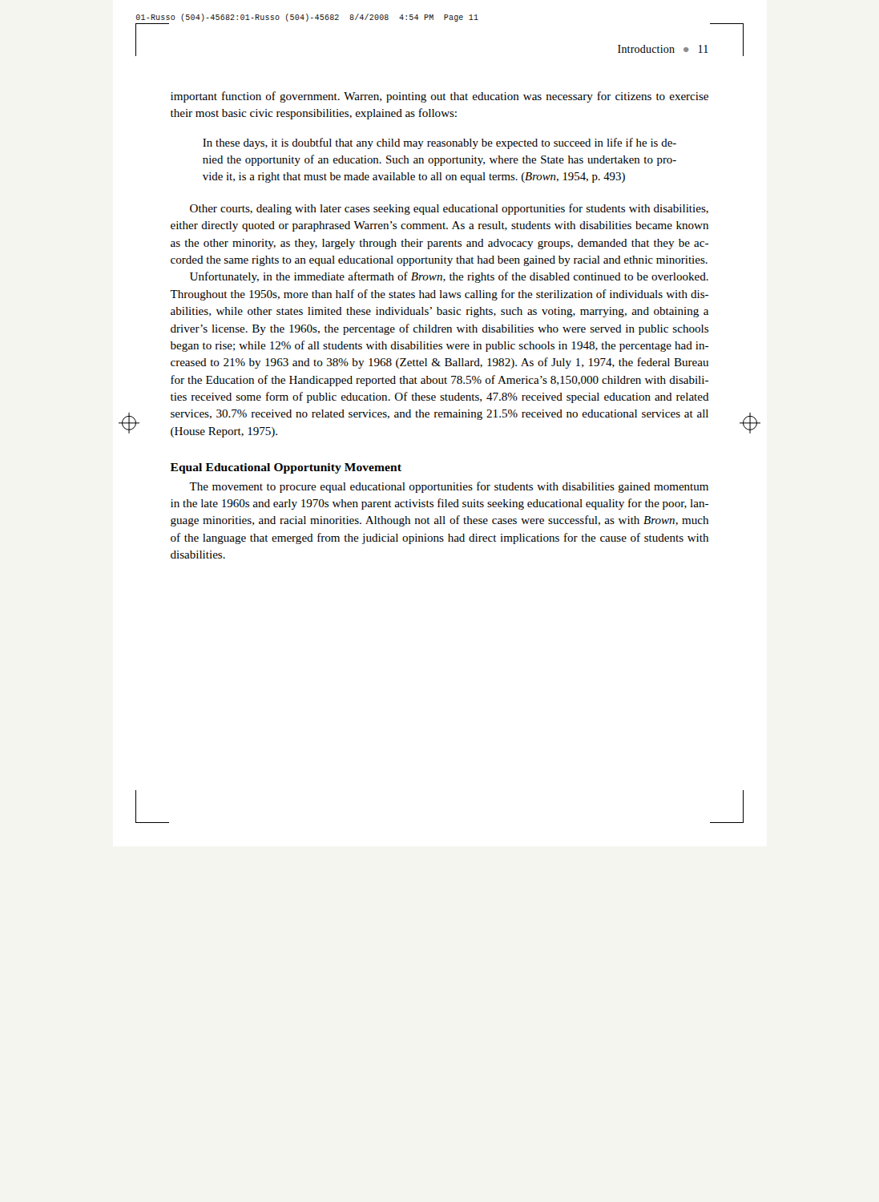01-Russo (504)-45682:01-Russo (504)-45682 8/4/2008 4:54 PM Page 11
Introduction ● 11
important function of government. Warren, pointing out that education was necessary for citizens to exercise their most basic civic responsibilities, explained as follows:
In these days, it is doubtful that any child may reasonably be expected to succeed in life if he is denied the opportunity of an education. Such an opportunity, where the State has undertaken to provide it, is a right that must be made available to all on equal terms. (Brown, 1954, p. 493)
Other courts, dealing with later cases seeking equal educational opportunities for students with disabilities, either directly quoted or paraphrased Warren’s comment. As a result, students with disabilities became known as the other minority, as they, largely through their parents and advocacy groups, demanded that they be accorded the same rights to an equal educational opportunity that had been gained by racial and ethnic minorities.
Unfortunately, in the immediate aftermath of Brown, the rights of the disabled continued to be overlooked. Throughout the 1950s, more than half of the states had laws calling for the sterilization of individuals with disabilities, while other states limited these individuals’ basic rights, such as voting, marrying, and obtaining a driver’s license. By the 1960s, the percentage of children with disabilities who were served in public schools began to rise; while 12% of all students with disabilities were in public schools in 1948, the percentage had increased to 21% by 1963 and to 38% by 1968 (Zettel & Ballard, 1982). As of July 1, 1974, the federal Bureau for the Education of the Handicapped reported that about 78.5% of America’s 8,150,000 children with disabilities received some form of public education. Of these students, 47.8% received special education and related services, 30.7% received no related services, and the remaining 21.5% received no educational services at all (House Report, 1975).
Equal Educational Opportunity Movement
The movement to procure equal educational opportunities for students with disabilities gained momentum in the late 1960s and early 1970s when parent activists filed suits seeking educational equality for the poor, language minorities, and racial minorities. Although not all of these cases were successful, as with Brown, much of the language that emerged from the judicial opinions had direct implications for the cause of students with disabilities.